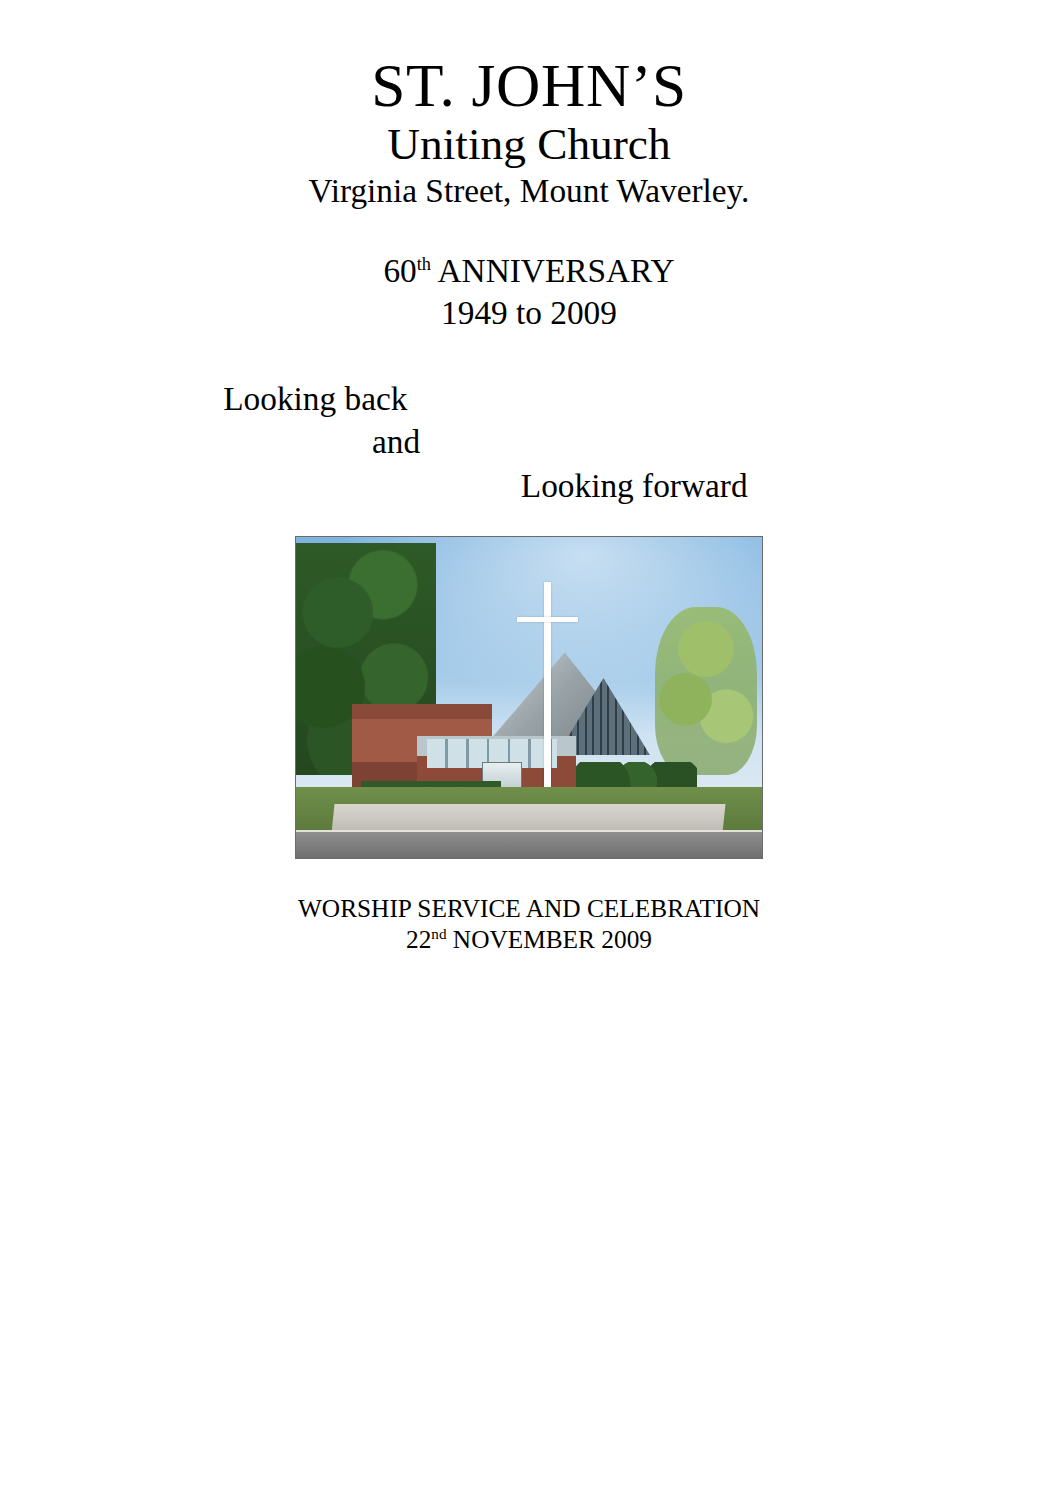ST. JOHN’S
Uniting Church
Virginia Street, Mount Waverley.
60th ANNIVERSARY
1949 to 2009
Looking back and Looking forward
WORSHIP SERVICE AND CELEBRATION
22nd NOVEMBER 2009